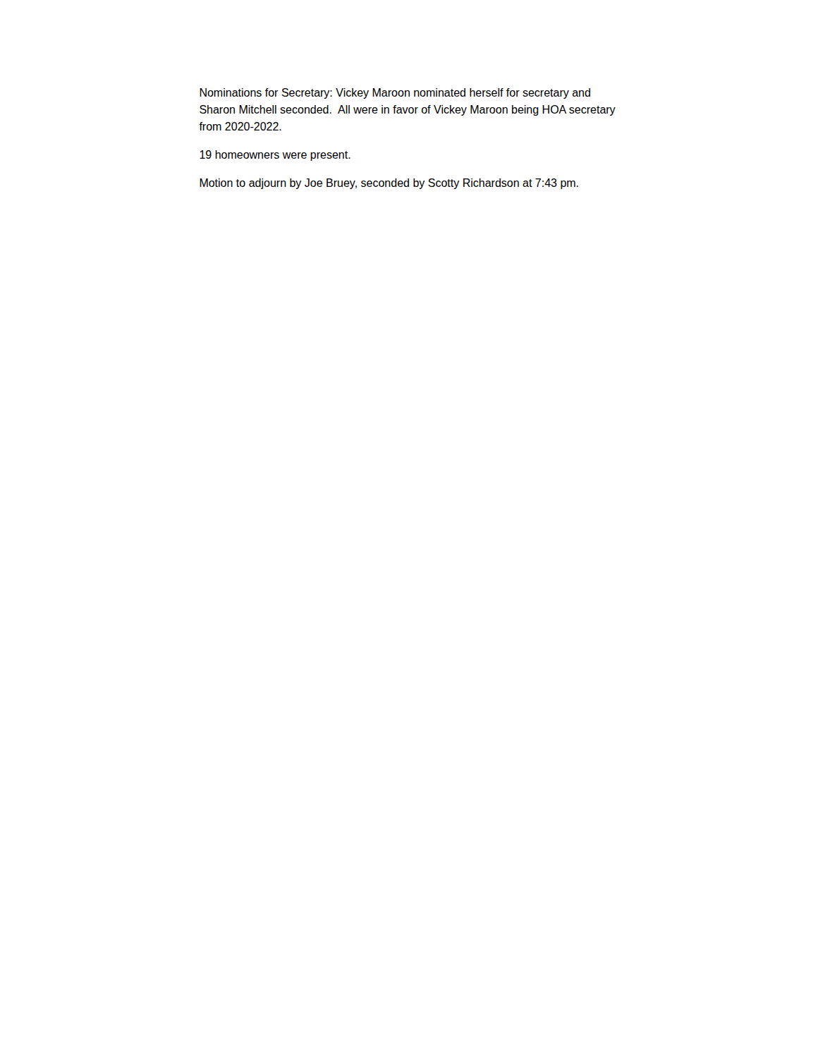Nominations for Secretary: Vickey Maroon nominated herself for secretary and Sharon Mitchell seconded. All were in favor of Vickey Maroon being HOA secretary from 2020-2022.
19 homeowners were present.
Motion to adjourn by Joe Bruey, seconded by Scotty Richardson at 7:43 pm.